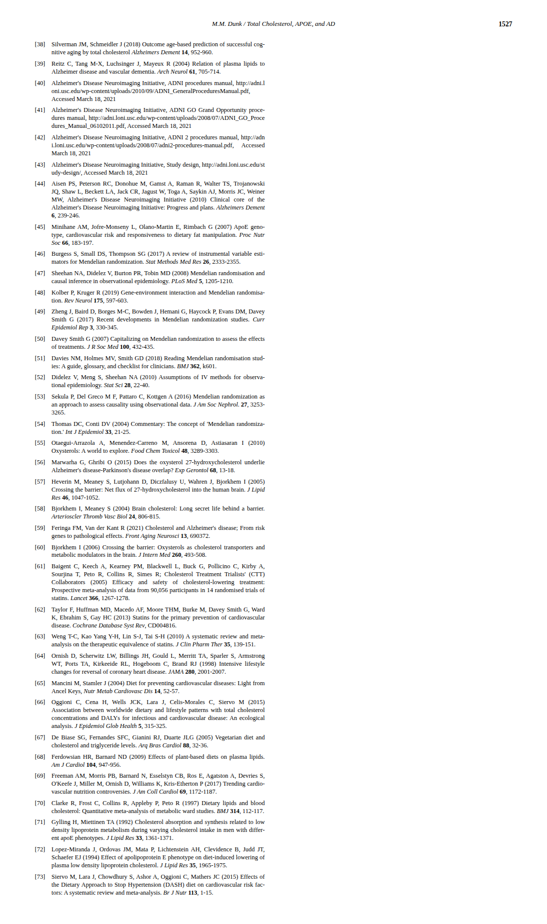M.M. Dunk / Total Cholesterol, APOE, and AD 1527
[38] Silverman JM, Schmeidler J (2018) Outcome age-based prediction of successful cognitive aging by total cholesterol Alzheimers Dement 14, 952-960.
[39] Reitz C, Tang M-X, Luchsinger J, Mayeux R (2004) Relation of plasma lipids to Alzheimer disease and vascular dementia. Arch Neurol 61, 705-714.
[40] Alzheimer's Disease Neuroimaging Initiative, ADNI procedures manual, http://adni.loni.usc.edu/wp-content/uploads/2010/09/ADNI_GeneralProceduresManual.pdf, Accessed March 18, 2021
[41] Alzheimer's Disease Neuroimaging Initiative, ADNI GO Grand Opportunity procedures manual, http://adni.loni.usc.edu/wp-content/uploads/2008/07/ADNI_GO_Procedures_Manual_06102011.pdf, Accessed March 18, 2021
[42] Alzheimer's Disease Neuroimaging Initiative, ADNI 2 procedures manual, http://adni.loni.usc.edu/wp-content/uploads/2008/07/adni2-procedures-manual.pdf, Accessed March 18, 2021
[43] Alzheimer's Disease Neuroimaging Initiative, Study design, http://adni.loni.usc.edu/study-design/, Accessed March 18, 2021
[44] Aisen PS, Peterson RC, Donohue M, Gamst A, Raman R, Walter TS, Trojanowski JQ, Shaw L, Beckett LA, Jack CR, Jagust W, Toga A, Saykin AJ, Morris JC, Weiner MW, Alzheimer's Disease Neuroimaging Initiative (2010) Clinical core of the Alzheimer's Disease Neuroimaging Initiative: Progress and plans. Alzheimers Dement 6, 239-246.
[45] Minihane AM, Jofre-Monseny L, Olano-Martin E, Rimbach G (2007) ApoE genotype, cardiovascular risk and responsiveness to dietary fat manipulation. Proc Nutr Soc 66, 183-197.
[46] Burgess S, Small DS, Thompson SG (2017) A review of instrumental variable estimators for Mendelian randomization. Stat Methods Med Res 26, 2333-2355.
[47] Sheehan NA, Didelez V, Burton PR, Tobin MD (2008) Mendelian randomisation and causal inference in observational epidemiology. PLoS Med 5, 1205-1210.
[48] Kolber P, Kruger R (2019) Gene-environment interaction and Mendelian randomisation. Rev Neurol 175, 597-603.
[49] Zheng J, Baird D, Borges M-C, Bowden J, Hemani G, Haycock P, Evans DM, Davey Smith G (2017) Recent developments in Mendelian randomization studies. Curr Epidemiol Rep 3, 330-345.
[50] Davey Smith G (2007) Capitalizing on Mendelian randomization to assess the effects of treatments. J R Soc Med 100, 432-435.
[51] Davies NM, Holmes MV, Smith GD (2018) Reading Mendelian randomisation studies: A guide, glossary, and checklist for clinicians. BMJ 362, k601.
[52] Didelez V, Meng S, Sheehan NA (2010) Assumptions of IV methods for observational epidemiology. Stat Sci 28, 22-40.
[53] Sekula P, Del Greco M F, Pattaro C, Kottgen A (2016) Mendelian randomization as an approach to assess causality using observational data. J Am Soc Nephrol. 27, 3253-3265.
[54] Thomas DC, Conti DV (2004) Commentary: The concept of 'Mendelian randomization.' Int J Epidemiol 33, 21-25.
[55] Otaegui-Arrazola A, Menendez-Carreno M, Ansorena D, Astiasaran I (2010) Oxysterols: A world to explore. Food Chem Toxicol 48, 3289-3303.
[56] Marwarha G, Ghribi O (2015) Does the oxysterol 27-hydroxycholesterol underlie Alzheimer's disease-Parkinson's disease overlap? Exp Gerontol 68, 13-18.
[57] Heverin M, Meaney S, Lutjohann D, Diczfalusy U, Wahren J, Bjorkhem I (2005) Crossing the barrier: Net flux of 27-hydroxycholesterol into the human brain. J Lipid Res 46, 1047-1052.
[58] Bjorkhem I, Meaney S (2004) Brain cholesterol: Long secret life behind a barrier. Arterioscler Thromb Vasc Biol 24, 806-815.
[59] Feringa FM, Van der Kant R (2021) Cholesterol and Alzheimer's disease; From risk genes to pathological effects. Front Aging Neurosci 13, 690372.
[60] Bjorkhem I (2006) Crossing the barrier: Oxysterols as cholesterol transporters and metabolic modulators in the brain. J Intern Med 260, 493-508.
[61] Baigent C, Keech A, Kearney PM, Blackwell L, Buck G, Pollicino C, Kirby A, Sourjina T, Peto R, Collins R, Simes R; Cholesterol Treatment Trialists' (CTT) Collaborators (2005) Efficacy and safety of cholesterol-lowering treatment: Prospective meta-analysis of data from 90,056 participants in 14 randomised trials of statins. Lancet 366, 1267-1278.
[62] Taylor F, Huffman MD, Macedo AF, Moore THM, Burke M, Davey Smith G, Ward K, Ebrahim S, Gay HC (2013) Statins for the primary prevention of cardiovascular disease. Cochrane Database Syst Rev, CD004816.
[63] Weng T-C, Kao Yang Y-H, Lin S-J, Tai S-H (2010) A systematic review and meta-analysis on the therapeutic equivalence of statins. J Clin Pharm Ther 35, 139-151.
[64] Ornish D, Scherwitz LW, Billings JH, Gould L, Merritt TA, Sparler S, Armstrong WT, Ports TA, Kirkeeide RL, Hogeboom C, Brand RJ (1998) Intensive lifestyle changes for reversal of coronary heart disease. JAMA 280, 2001-2007.
[65] Mancini M, Stamler J (2004) Diet for preventing cardiovascular diseases: Light from Ancel Keys, Nutr Metab Cardiovasc Dis 14, 52-57.
[66] Oggioni C, Cena H, Wells JCK, Lara J, Celis-Morales C, Siervo M (2015) Association between worldwide dietary and lifestyle patterns with total cholesterol concentrations and DALYs for infectious and cardiovascular disease: An ecological analysis. J Epidemiol Glob Health 5, 315-325.
[67] De Biase SG, Fernandes SFC, Gianini RJ, Duarte JLG (2005) Vegetarian diet and cholesterol and triglyceride levels. Arq Bras Cardiol 88, 32-36.
[68] Ferdowsian HR, Barnard ND (2009) Effects of plant-based diets on plasma lipids. Am J Cardiol 104, 947-956.
[69] Freeman AM, Morris PB, Barnard N, Esselstyn CB, Ros E, Agatston A, Devries S, O'Keefe J, Miller M, Ornish D, Williams K, Kris-Etherton P (2017) Trending cardiovascular nutrition controversies. J Am Coll Cardiol 69, 1172-1187.
[70] Clarke R, Frost C, Collins R, Appleby P, Peto R (1997) Dietary lipids and blood cholesterol: Quantitative meta-analysis of metabolic ward studies. BMJ 314, 112-117.
[71] Gylling H, Miettinen TA (1992) Cholesterol absorption and synthesis related to low density lipoprotein metabolism during varying cholesterol intake in men with different apoE phenotypes. J Lipid Res 33, 1361-1371.
[72] Lopez-Miranda J, Ordovas JM, Mata P, Lichtenstein AH, Clevidence B, Judd JT, Schaefer EJ (1994) Effect of apolipoprotein E phenotype on diet-induced lowering of plasma low density lipoprotein cholesterol. J Lipid Res 35, 1965-1975.
[73] Siervo M, Lara J, Chowdhury S, Ashor A, Oggioni C, Mathers JC (2015) Effects of the Dietary Approach to Stop Hypertension (DASH) diet on cardiovascular risk factors: A systematic review and meta-analysis. Br J Nutr 113, 1-15.